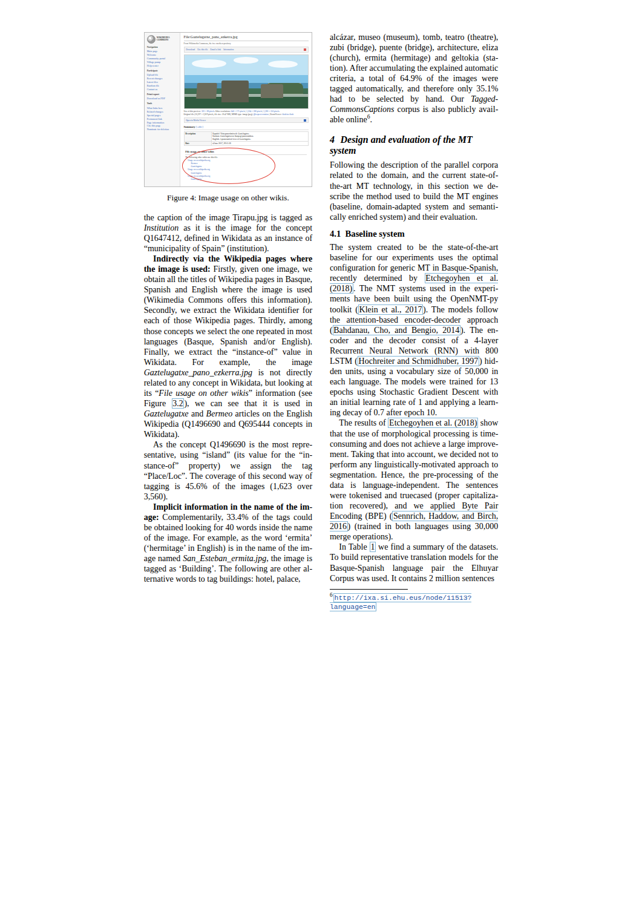WIKIMEDIA
COMMONS
Navigation
Main page
Welcome
Community portal
Village pump
Help center
Participate
Upload file
Recent changes
Latest files
Random file
Contact us
Print/export
Download as PDF
Tools
What links here
Related changes
Special pages
Permanent link
Page information
Cite this page
Nominate for deletion
File:Gaztelugatxe_pano_ezkerra.jpg
From Wikimedia Commons, the free media repository
Download Use this file Email a link Information
Size of this preview: 320 × 88 pixels. Other resolutions: 640 × 175 pixels | 1,024 × 280 pixels | 1,280 × 350 pixels.
Original file (10,297 × 2,819 pixels, file size: 20.47 MB, MIME type: image/jpeg); @request rotation | ZoomViewer: flash/no flash
Open in Media Viewer
Summary [ edit ]
| Description | Español: Vista panorámica de Gaztelugatxe. Euskara: Gaztelugatxeren ikuspegi panoramikoa. English: A panoramical view of Gaztelugatxe. |
| Date | 4 June 2017, 09:11:20 |
File usage on other wikis
The following other wikis use this file:
Usage on en.wikipedia.org
Bermeo
Gaztelugatxe
Usage on es.wikipedia.org
Gaztelugatxe
Usage on eu.wikipedia.org
Gaztelugatxe
Figure 4: Image usage on other wikis.
the caption of the image Tirapu.jpg is tagged as Institution as it is the image for the concept Q1647412, defined in Wikidata as an instance of “municipality of Spain” (institution).
Indirectly via the Wikipedia pages where the image is used: Firstly, given one image, we obtain all the titles of Wikipedia pages in Basque, Spanish and English where the image is used (Wikimedia Commons offers this information). Secondly, we extract the Wikidata identifier for each of those Wikipedia pages. Thirdly, among those concepts we select the one repeated in most languages (Basque, Spanish and/or English). Finally, we extract the “instance-of” value in Wikidata. For example, the image Gaztelugatxe_pano_ezkerra.jpg is not directly related to any concept in Wikidata, but looking at its “File usage on other wikis” information (see Figure 3.2), we can see that it is used in Gaztelugatxe and Bermeo articles on the English Wikipedia (Q1496690 and Q695444 concepts in Wikidata).
As the concept Q1496690 is the most representative, using “island” (its value for the “instance-of” property) we assign the tag “Place/Loc”. The coverage of this second way of tagging is 45.6% of the images (1,623 over 3,560).
Implicit information in the name of the image: Complementarily, 33.4% of the tags could be obtained looking for 40 words inside the name of the image. For example, as the word ‘ermita’ (‘hermitage’ in English) is in the name of the image named San_Esteban_ermita.jpg, the image is tagged as ‘Building’. The following are other alternative words to tag buildings: hotel, palace,
alcázar, museo (museum), tomb, teatro (theatre), zubi (bridge), puente (bridge), architecture, eliza (church), ermita (hermitage) and geltokia (station). After accumulating the explained automatic criteria, a total of 64.9% of the images were tagged automatically, and therefore only 35.1% had to be selected by hand. Our Tagged-CommonsCaptions corpus is also publicly available online6.
4 Design and evaluation of the MT system
Following the description of the parallel corpora related to the domain, and the current state-of-the-art MT technology, in this section we describe the method used to build the MT engines (baseline, domain-adapted system and semantically enriched system) and their evaluation.
4.1 Baseline system
The system created to be the state-of-the-art baseline for our experiments uses the optimal configuration for generic MT in Basque-Spanish, recently determined by Etchegoyhen et al. (2018). The NMT systems used in the experiments have been built using the OpenNMT-py toolkit (Klein et al., 2017). The models follow the attention-based encoder-decoder approach (Bahdanau, Cho, and Bengio, 2014). The encoder and the decoder consist of a 4-layer Recurrent Neural Network (RNN) with 800 LSTM (Hochreiter and Schmidhuber, 1997) hidden units, using a vocabulary size of 50,000 in each language. The models were trained for 13 epochs using Stochastic Gradient Descent with an initial learning rate of 1 and applying a learning decay of 0.7 after epoch 10.
The results of Etchegoyhen et al. (2018) show that the use of morphological processing is time-consuming and does not achieve a large improvement. Taking that into account, we decided not to perform any linguistically-motivated approach to segmentation. Hence, the pre-processing of the data is language-independent. The sentences were tokenised and truecased (proper capitalization recovered), and we applied Byte Pair Encoding (BPE) (Sennrich, Haddow, and Birch, 2016) (trained in both languages using 30,000 merge operations).
In Table 1 we find a summary of the datasets. To build representative translation models for the Basque-Spanish language pair the Elhuyar Corpus was used. It contains 2 million sentences
6 http://ixa.si.ehu.eus/node/11513?
language=en